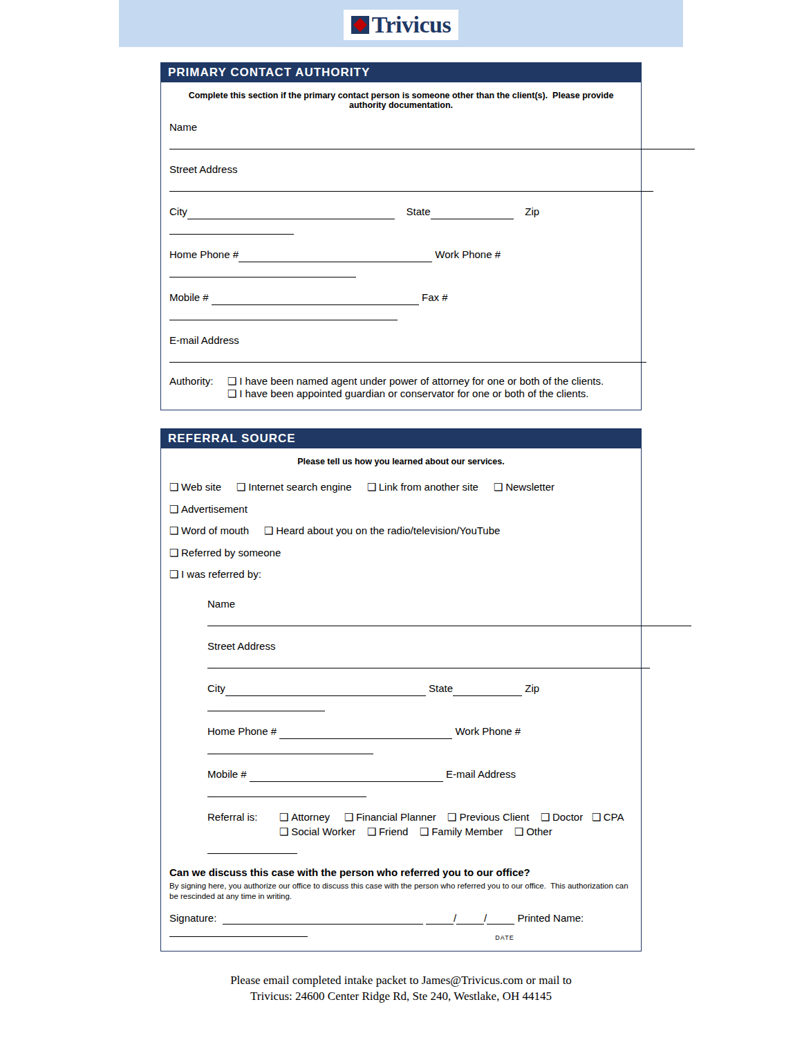Trivicus
PRIMARY CONTACT AUTHORITY
Complete this section if the primary contact person is someone other than the client(s). Please provide authority documentation.
Name
Street Address
City State Zip
Home Phone # Work Phone #
Mobile # Fax #
E-mail Address
Authority: ❑I have been named agent under power of attorney for one or both of the clients.
❑I have been appointed guardian or conservator for one or both of the clients.
REFERRAL SOURCE
Please tell us how you learned about our services.
❑Web site ❑Internet search engine ❑Link from another site ❑Newsletter ❑Advertisement
❑Word of mouth ❑Heard about you on the radio/television/YouTube ❑Referred by someone
❑I was referred by:
Name
Street Address
City State Zip
Home Phone # Work Phone #
Mobile # E-mail Address
Referral is: ❑Attorney ❑Financial Planner ❑Previous Client ❑Doctor ❑CPA
❑Social Worker ❑Friend ❑Family Member ❑Other
Can we discuss this case with the person who referred you to our office?
By signing here, you authorize our office to discuss this case with the person who referred you to our office. This authorization can be rescinded at any time in writing.
Signature: / / Printed Name: DATE
Please email completed intake packet to James@Trivicus.com or mail to
Trivicus: 24600 Center Ridge Rd, Ste 240, Westlake, OH 44145